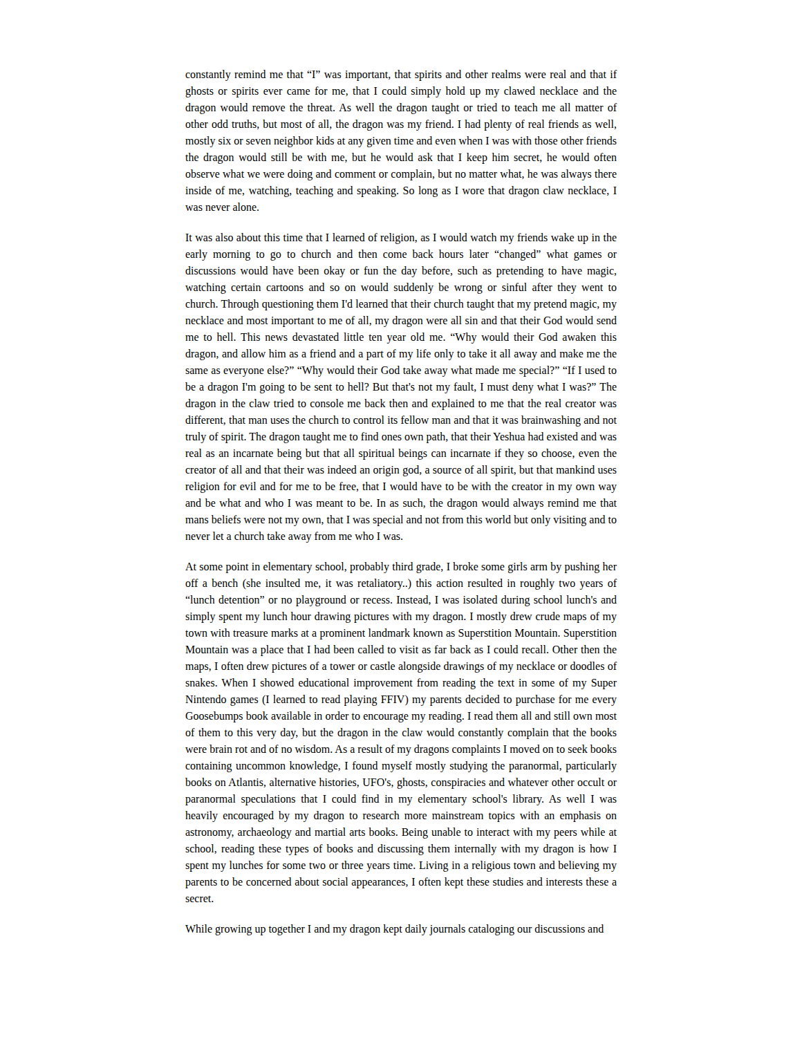constantly remind me that “I” was important, that spirits and other realms were real and that if ghosts or spirits ever came for me, that I could simply hold up my clawed necklace and the dragon would remove the threat. As well the dragon taught or tried to teach me all matter of other odd truths, but most of all, the dragon was my friend. I had plenty of real friends as well, mostly six or seven neighbor kids at any given time and even when I was with those other friends the dragon would still be with me, but he would ask that I keep him secret, he would often observe what we were doing and comment or complain, but no matter what, he was always there inside of me, watching, teaching and speaking. So long as I wore that dragon claw necklace, I was never alone.
It was also about this time that I learned of religion, as I would watch my friends wake up in the early morning to go to church and then come back hours later “changed” what games or discussions would have been okay or fun the day before, such as pretending to have magic, watching certain cartoons and so on would suddenly be wrong or sinful after they went to church. Through questioning them I'd learned that their church taught that my pretend magic, my necklace and most important to me of all, my dragon were all sin and that their God would send me to hell. This news devastated little ten year old me. “Why would their God awaken this dragon, and allow him as a friend and a part of my life only to take it all away and make me the same as everyone else?” “Why would their God take away what made me special?” “If I used to be a dragon I'm going to be sent to hell? But that's not my fault, I must deny what I was?” The dragon in the claw tried to console me back then and explained to me that the real creator was different, that man uses the church to control its fellow man and that it was brainwashing and not truly of spirit. The dragon taught me to find ones own path, that their Yeshua had existed and was real as an incarnate being but that all spiritual beings can incarnate if they so choose, even the creator of all and that their was indeed an origin god, a source of all spirit, but that mankind uses religion for evil and for me to be free, that I would have to be with the creator in my own way and be what and who I was meant to be. In as such, the dragon would always remind me that mans beliefs were not my own, that I was special and not from this world but only visiting and to never let a church take away from me who I was.
At some point in elementary school, probably third grade, I broke some girls arm by pushing her off a bench (she insulted me, it was retaliatory..) this action resulted in roughly two years of “lunch detention” or no playground or recess. Instead, I was isolated during school lunch's and simply spent my lunch hour drawing pictures with my dragon. I mostly drew crude maps of my town with treasure marks at a prominent landmark known as Superstition Mountain. Superstition Mountain was a place that I had been called to visit as far back as I could recall. Other then the maps, I often drew pictures of a tower or castle alongside drawings of my necklace or doodles of snakes. When I showed educational improvement from reading the text in some of my Super Nintendo games (I learned to read playing FFIV) my parents decided to purchase for me every Goosebumps book available in order to encourage my reading. I read them all and still own most of them to this very day, but the dragon in the claw would constantly complain that the books were brain rot and of no wisdom. As a result of my dragons complaints I moved on to seek books containing uncommon knowledge, I found myself mostly studying the paranormal, particularly books on Atlantis, alternative histories, UFO's, ghosts, conspiracies and whatever other occult or paranormal speculations that I could find in my elementary school's library. As well I was heavily encouraged by my dragon to research more mainstream topics with an emphasis on astronomy, archaeology and martial arts books. Being unable to interact with my peers while at school, reading these types of books and discussing them internally with my dragon is how I spent my lunches for some two or three years time. Living in a religious town and believing my parents to be concerned about social appearances, I often kept these studies and interests these a secret.
While growing up together I and my dragon kept daily journals cataloging our discussions and